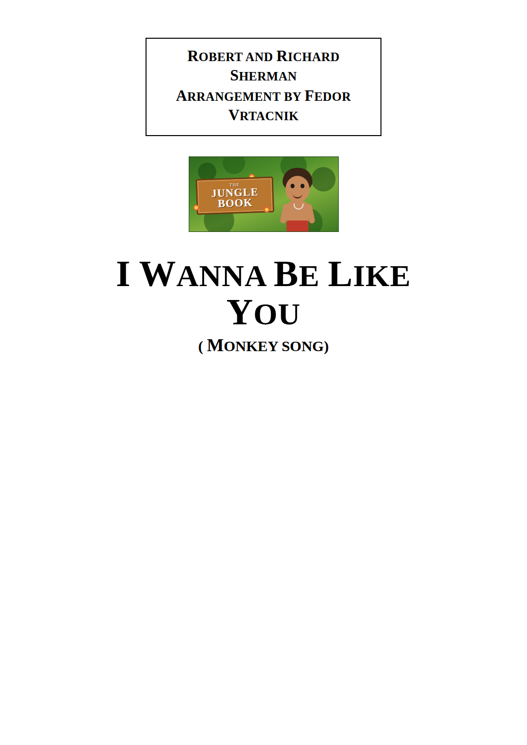Robert and Richard Sherman
Arrangement by Fedor Vrtacnik
THE JUNGLE BOOK
I Wanna Be Like You
( Monkey song)